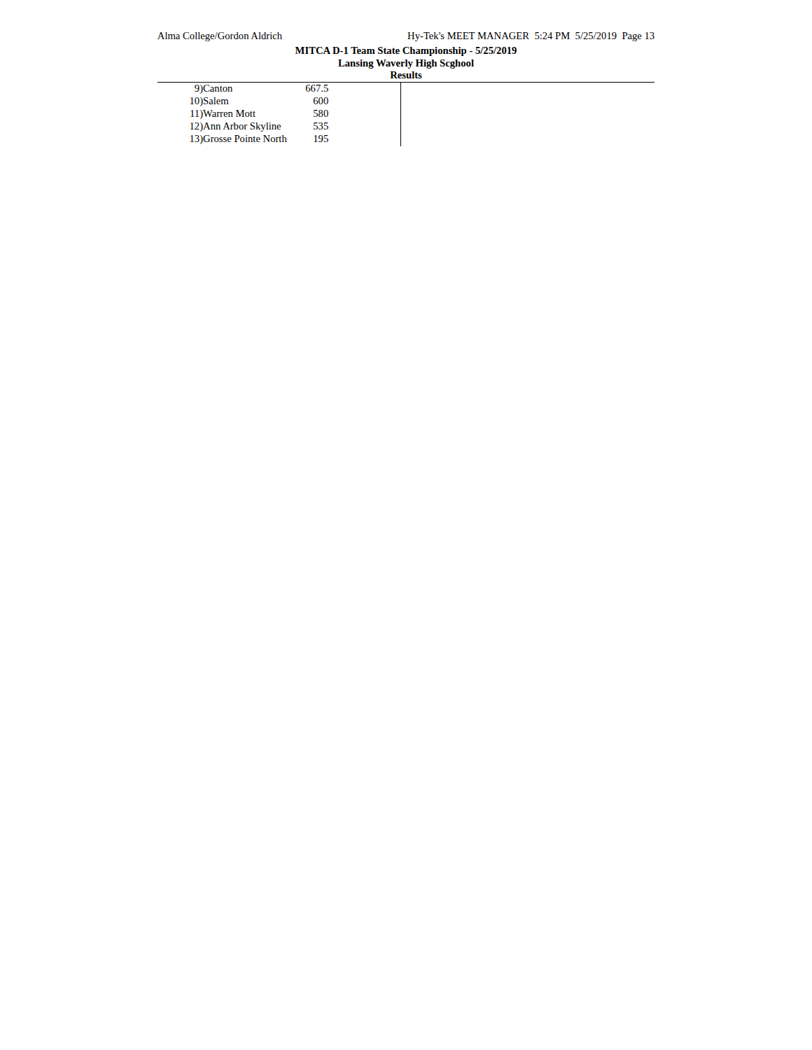Alma College/Gordon Aldrich
Hy-Tek's MEET MANAGER 5:24 PM 5/25/2019 Page 13
MITCA D-1 Team State Championship - 5/25/2019
Lansing Waverly High Scghool
Results
| 9) | Canton | 667.5 |
| 10) | Salem | 600 |
| 11) | Warren Mott | 580 |
| 12) | Ann Arbor Skyline | 535 |
| 13) | Grosse Pointe North | 195 |